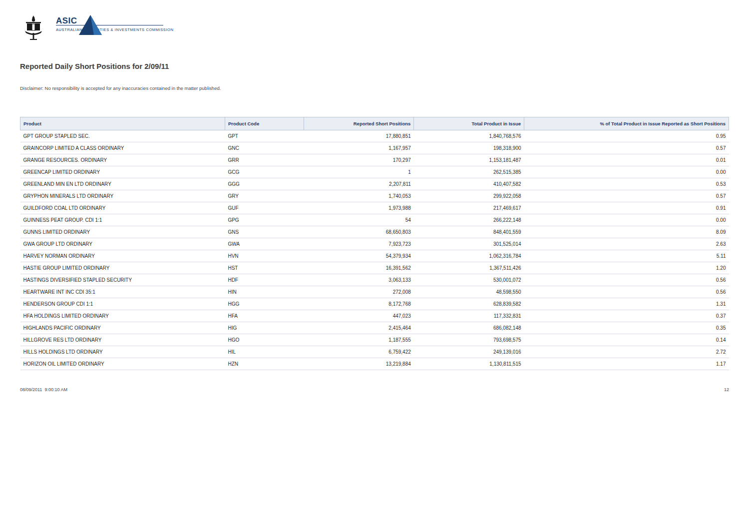ASIC
Australian Securities & Investments Commission
Reported Daily Short Positions for 2/09/11
Disclaimer: No responsibility is accepted for any inaccuracies contained in the matter published.
| Product | Product Code | Reported Short Positions | Total Product in Issue | % of Total Product in Issue Reported as Short Positions |
| --- | --- | --- | --- | --- |
| GPT GROUP STAPLED SEC. | GPT | 17,880,851 | 1,840,768,576 | 0.95 |
| GRAINCORP LIMITED A CLASS ORDINARY | GNC | 1,167,957 | 198,318,900 | 0.57 |
| GRANGE RESOURCES. ORDINARY | GRR | 170,297 | 1,153,181,487 | 0.01 |
| GREENCAP LIMITED ORDINARY | GCG | 1 | 262,515,385 | 0.00 |
| GREENLAND MIN EN LTD ORDINARY | GGG | 2,207,811 | 410,407,582 | 0.53 |
| GRYPHON MINERALS LTD ORDINARY | GRY | 1,740,053 | 299,922,058 | 0.57 |
| GUILDFORD COAL LTD ORDINARY | GUF | 1,973,988 | 217,469,617 | 0.91 |
| GUINNESS PEAT GROUP. CDI 1:1 | GPG | 54 | 266,222,148 | 0.00 |
| GUNNS LIMITED ORDINARY | GNS | 68,650,803 | 848,401,559 | 8.09 |
| GWA GROUP LTD ORDINARY | GWA | 7,923,723 | 301,525,014 | 2.63 |
| HARVEY NORMAN ORDINARY | HVN | 54,379,934 | 1,062,316,784 | 5.11 |
| HASTIE GROUP LIMITED ORDINARY | HST | 16,391,562 | 1,367,511,426 | 1.20 |
| HASTINGS DIVERSIFIED STAPLED SECURITY | HDF | 3,063,133 | 530,001,072 | 0.56 |
| HEARTWARE INT INC CDI 35:1 | HIN | 272,008 | 48,598,550 | 0.56 |
| HENDERSON GROUP CDI 1:1 | HGG | 8,172,768 | 628,839,582 | 1.31 |
| HFA HOLDINGS LIMITED ORDINARY | HFA | 447,023 | 117,332,831 | 0.37 |
| HIGHLANDS PACIFIC ORDINARY | HIG | 2,415,464 | 686,082,148 | 0.35 |
| HILLGROVE RES LTD ORDINARY | HGO | 1,187,555 | 793,698,575 | 0.14 |
| HILLS HOLDINGS LTD ORDINARY | HIL | 6,759,422 | 249,139,016 | 2.72 |
| HORIZON OIL LIMITED ORDINARY | HZN | 13,219,884 | 1,130,811,515 | 1.17 |
08/09/2011 9:00:10 AM 12